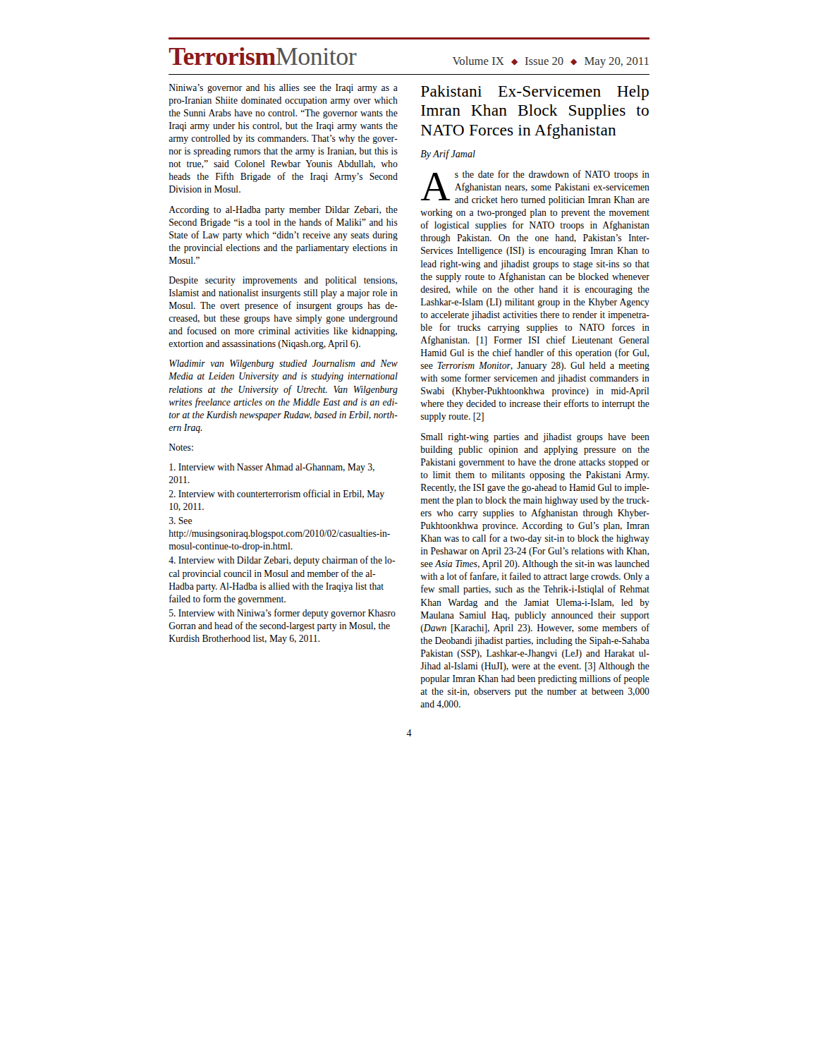Terrorism Monitor
Volume IX ◆ Issue 20 ◆ May 20, 2011
Niniwa’s governor and his allies see the Iraqi army as a pro-Iranian Shiite dominated occupation army over which the Sunni Arabs have no control. “The governor wants the Iraqi army under his control, but the Iraqi army wants the army controlled by its commanders. That’s why the governor is spreading rumors that the army is Iranian, but this is not true,” said Colonel Rewbar Younis Abdullah, who heads the Fifth Brigade of the Iraqi Army’s Second Division in Mosul.
According to al-Hadba party member Dildar Zebari, the Second Brigade “is a tool in the hands of Maliki” and his State of Law party which “didn’t receive any seats during the provincial elections and the parliamentary elections in Mosul.”
Despite security improvements and political tensions, Islamist and nationalist insurgents still play a major role in Mosul. The overt presence of insurgent groups has decreased, but these groups have simply gone underground and focused on more criminal activities like kidnapping, extortion and assassinations (Niqash.org, April 6).
Wladimir van Wilgenburg studied Journalism and New Media at Leiden University and is studying international relations at the University of Utrecht. Van Wilgenburg writes freelance articles on the Middle East and is an editor at the Kurdish newspaper Rudaw, based in Erbil, northern Iraq.
Notes:
1. Interview with Nasser Ahmad al-Ghannam, May 3, 2011.
2. Interview with counterterrorism official in Erbil, May 10, 2011.
3. See http://musingsoniraq.blogspot.com/2010/02/casualties-in-mosul-continue-to-drop-in.html.
4. Interview with Dildar Zebari, deputy chairman of the local provincial council in Mosul and member of the al-Hadba party. Al-Hadba is allied with the Iraqiya list that failed to form the government.
5. Interview with Niniwa’s former deputy governor Khasro Gorran and head of the second-largest party in Mosul, the Kurdish Brotherhood list, May 6, 2011.
Pakistani Ex-Servicemen Help Imran Khan Block Supplies to NATO Forces in Afghanistan
By Arif Jamal
As the date for the drawdown of NATO troops in Afghanistan nears, some Pakistani ex-servicemen and cricket hero turned politician Imran Khan are working on a two-pronged plan to prevent the movement of logistical supplies for NATO troops in Afghanistan through Pakistan. On the one hand, Pakistan’s Inter-Services Intelligence (ISI) is encouraging Imran Khan to lead right-wing and jihadist groups to stage sit-ins so that the supply route to Afghanistan can be blocked whenever desired, while on the other hand it is encouraging the Lashkar-e-Islam (LI) militant group in the Khyber Agency to accelerate jihadist activities there to render it impenetrable for trucks carrying supplies to NATO forces in Afghanistan. [1] Former ISI chief Lieutenant General Hamid Gul is the chief handler of this operation (for Gul, see Terrorism Monitor, January 28). Gul held a meeting with some former servicemen and jihadist commanders in Swabi (Khyber-Pukhtoonkhwa province) in mid-April where they decided to increase their efforts to interrupt the supply route. [2]
Small right-wing parties and jihadist groups have been building public opinion and applying pressure on the Pakistani government to have the drone attacks stopped or to limit them to militants opposing the Pakistani Army. Recently, the ISI gave the go-ahead to Hamid Gul to implement the plan to block the main highway used by the truckers who carry supplies to Afghanistan through Khyber-Pukhtoonkhwa province. According to Gul’s plan, Imran Khan was to call for a two-day sit-in to block the highway in Peshawar on April 23-24 (For Gul’s relations with Khan, see Asia Times, April 20). Although the sit-in was launched with a lot of fanfare, it failed to attract large crowds. Only a few small parties, such as the Tehrik-i-Istiqlal of Rehmat Khan Wardag and the Jamiat Ulema-i-Islam, led by Maulana Samiul Haq, publicly announced their support (Dawn [Karachi], April 23). However, some members of the Deobandi jihadist parties, including the Sipah-e-Sahaba Pakistan (SSP), Lashkar-e-Jhangvi (LeJ) and Harakat ul-Jihad al-Islami (HuJI), were at the event. [3] Although the popular Imran Khan had been predicting millions of people at the sit-in, observers put the number at between 3,000 and 4,000.
4